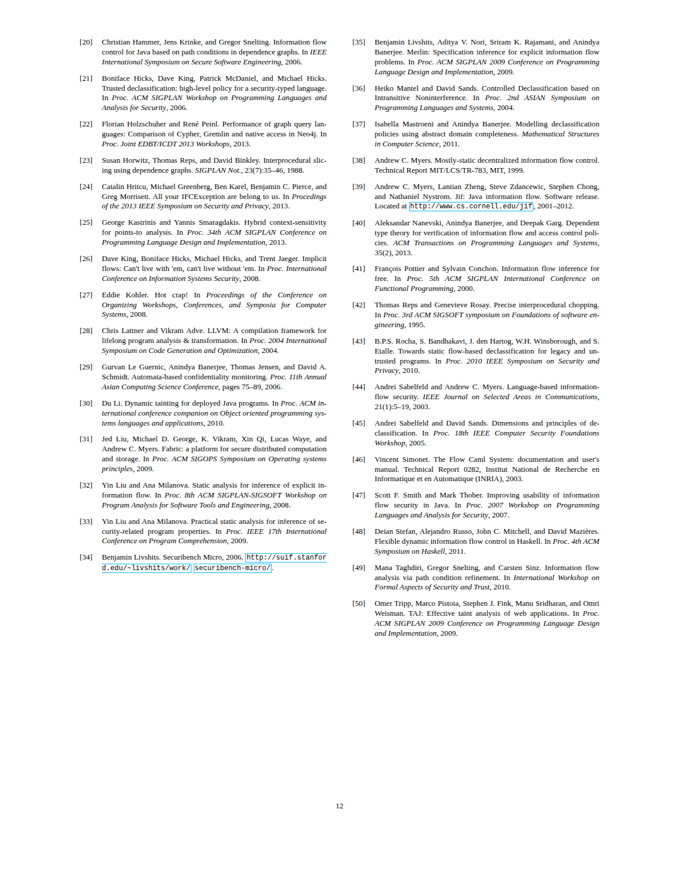[20] Christian Hammer, Jens Krinke, and Gregor Snelting. Information flow control for Java based on path conditions in dependence graphs. In IEEE International Symposium on Secure Software Engineering, 2006.
[21] Boniface Hicks, Dave King, Patrick McDaniel, and Michael Hicks. Trusted declassification: high-level policy for a security-typed language. In Proc. ACM SIGPLAN Workshop on Programming Languages and Analysis for Security, 2006.
[22] Florian Holzschuher and René Peinl. Performance of graph query languages: Comparison of Cypher, Gremlin and native access in Neo4j. In Proc. Joint EDBT/ICDT 2013 Workshops, 2013.
[23] Susan Horwitz, Thomas Reps, and David Binkley. Interprocedural slicing using dependence graphs. SIGPLAN Not., 23(7):35–46, 1988.
[24] Catalin Hritcu, Michael Greenberg, Ben Karel, Benjamin C. Pierce, and Greg Morrisett. All your IFCException are belong to us. In Procedings of the 2013 IEEE Symposium on Security and Privacy, 2013.
[25] George Kastrinis and Yannis Smaragdakis. Hybrid context-sensitivity for points-to analysis. In Proc. 34th ACM SIGPLAN Conference on Programming Language Design and Implementation, 2013.
[26] Dave King, Boniface Hicks, Michael Hicks, and Trent Jaeger. Implicit flows: Can't live with 'em, can't live without 'em. In Proc. International Conference on Information Systems Security, 2008.
[27] Eddie Kohler. Hot crap! In Proceedings of the Conference on Organizing Workshops, Conferences, and Symposia for Computer Systems, 2008.
[28] Chris Lattner and Vikram Adve. LLVM: A compilation framework for lifelong program analysis & transformation. In Proc. 2004 International Symposium on Code Generation and Optimization, 2004.
[29] Gurvan Le Guernic, Anindya Banerjee, Thomas Jensen, and David A. Schmidt. Automata-based confidentiality monitoring. Proc. 11th Annual Asian Computing Science Conference, pages 75–89, 2006.
[30] Du Li. Dynamic tainting for deployed Java programs. In Proc. ACM international conference companion on Object oriented programming systems languages and applications, 2010.
[31] Jed Liu, Michael D. George, K. Vikram, Xin Qi, Lucas Waye, and Andrew C. Myers. Fabric: a platform for secure distributed computation and storage. In Proc. ACM SIGOPS Symposium on Operating systems principles, 2009.
[32] Yin Liu and Ana Milanova. Static analysis for inference of explicit information flow. In Proc. 8th ACM SIGPLAN-SIGSOFT Workshop on Program Analysis for Software Tools and Engineering, 2008.
[33] Yin Liu and Ana Milanova. Practical static analysis for inference of security-related program properties. In Proc. IEEE 17th International Conference on Program Comprehension, 2009.
[34] Benjamin Livshits. Securibench Micro, 2006. http://suif.stanford.edu/~livshits/work/ securibench-micro/.
[35] Benjamin Livshits, Aditya V. Nori, Sriram K. Rajamani, and Anindya Banerjee. Merlin: Specification inference for explicit information flow problems. In Proc. ACM SIGPLAN 2009 Conference on Programming Language Design and Implementation, 2009.
[36] Heiko Mantel and David Sands. Controlled Declassification based on Intransitive Noninterference. In Proc. 2nd ASIAN Symposium on Programming Languages and Systems, 2004.
[37] Isabella Mastroeni and Anindya Banerjee. Modelling declassification policies using abstract domain completeness. Mathematical Structures in Computer Science, 2011.
[38] Andrew C. Myers. Mostly-static decentralized information flow control. Technical Report MIT/LCS/TR-783, MIT, 1999.
[39] Andrew C. Myers, Lantian Zheng, Steve Zdancewic, Stephen Chong, and Nathaniel Nystrom. Jif: Java information flow. Software release. Located at http://www.cs.cornell.edu/jif, 2001–2012.
[40] Aleksandar Nanevski, Anindya Banerjee, and Deepak Garg. Dependent type theory for verification of information flow and access control policies. ACM Transactions on Programming Languages and Systems, 35(2), 2013.
[41] François Pottier and Sylvain Conchon. Information flow inference for free. In Proc. 5th ACM SIGPLAN International Conference on Functional Programming, 2000.
[42] Thomas Reps and Genevieve Rosay. Precise interprocedural chopping. In Proc. 3rd ACM SIGSOFT symposium on Foundations of software engineering, 1995.
[43] B.P.S. Rocha, S. Bandhakavi, J. den Hartog, W.H. Winsborough, and S. Etalle. Towards static flow-based declassification for legacy and untrusted programs. In Proc. 2010 IEEE Symposium on Security and Privacy, 2010.
[44] Andrei Sabelfeld and Andrew C. Myers. Language-based information-flow security. IEEE Journal on Selected Areas in Communications, 21(1):5–19, 2003.
[45] Andrei Sabelfeld and David Sands. Dimensions and principles of declassification. In Proc. 18th IEEE Computer Security Foundations Workshop, 2005.
[46] Vincent Simonet. The Flow Caml System: documentation and user's manual. Technical Report 0282, Institut National de Recherche en Informatique et en Automatique (INRIA), 2003.
[47] Scott F. Smith and Mark Thober. Improving usability of information flow security in Java. In Proc. 2007 Workshop on Programming Languages and Analysis for Security, 2007.
[48] Deian Stefan, Alejandro Russo, John C. Mitchell, and David Mazières. Flexible dynamic information flow control in Haskell. In Proc. 4th ACM Symposium on Haskell, 2011.
[49] Mana Taghdiri, Gregor Snelting, and Carsten Sinz. Information flow analysis via path condition refinement. In International Workshop on Formal Aspects of Security and Trust, 2010.
[50] Omer Tripp, Marco Pistoia, Stephen J. Fink, Manu Sridharan, and Omri Weisman. TAJ: Effective taint analysis of web applications. In Proc. ACM SIGPLAN 2009 Conference on Programming Language Design and Implementation, 2009.
12